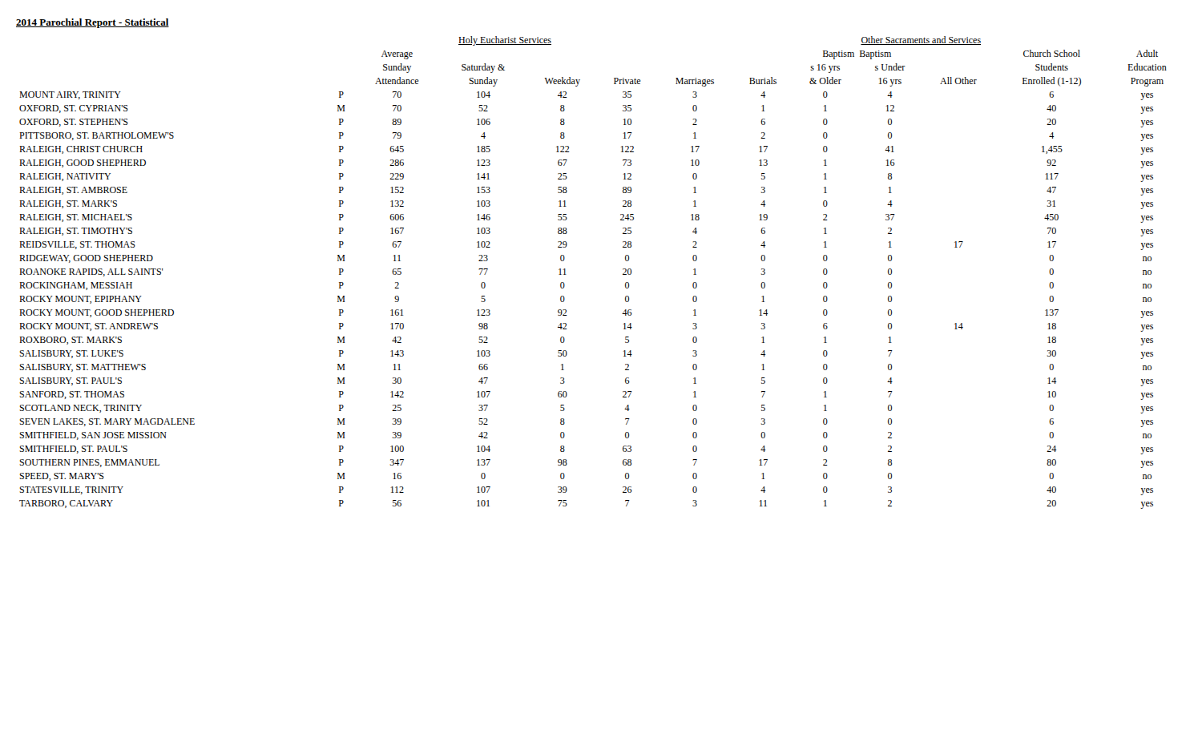2014 Parochial Report - Statistical
| | | Holy Eucharist Services | Other Sacraments and Services |
| --- | --- | --- | --- |
| Average | | | | | | Baptism Baptism | | Church School | Adult |
| Sunday | Saturday & | | | | | s 16 yrs | s Under | | Students | Education |
| Attendance | Sunday | Weekday | Private | Marriages | Burials | & Older | 16 yrs | All Other | Enrolled (1-12) | Program |
| MOUNT AIRY, TRINITY | P | 70 | 104 | 42 | 35 | 3 | 4 | 0 | 4 | | 6 | yes |
| OXFORD, ST. CYPRIAN'S | M | 70 | 52 | 8 | 35 | 0 | 1 | 1 | 12 | | 40 | yes |
| OXFORD, ST. STEPHEN'S | P | 89 | 106 | 8 | 10 | 2 | 6 | 0 | 0 | | 20 | yes |
| PITTSBORO, ST. BARTHOLOMEW'S | P | 79 | 4 | 8 | 17 | 1 | 2 | 0 | 0 | | 4 | yes |
| RALEIGH, CHRIST CHURCH | P | 645 | 185 | 122 | 122 | 17 | 17 | 0 | 41 | | 1,455 | yes |
| RALEIGH, GOOD SHEPHERD | P | 286 | 123 | 67 | 73 | 10 | 13 | 1 | 16 | | 92 | yes |
| RALEIGH, NATIVITY | P | 229 | 141 | 25 | 12 | 0 | 5 | 1 | 8 | | 117 | yes |
| RALEIGH, ST. AMBROSE | P | 152 | 153 | 58 | 89 | 1 | 3 | 1 | 1 | | 47 | yes |
| RALEIGH, ST. MARK'S | P | 132 | 103 | 11 | 28 | 1 | 4 | 0 | 4 | | 31 | yes |
| RALEIGH, ST. MICHAEL'S | P | 606 | 146 | 55 | 245 | 18 | 19 | 2 | 37 | | 450 | yes |
| RALEIGH, ST. TIMOTHY'S | P | 167 | 103 | 88 | 25 | 4 | 6 | 1 | 2 | | 70 | yes |
| REIDSVILLE, ST. THOMAS | P | 67 | 102 | 29 | 28 | 2 | 4 | 1 | 1 | 17 | 17 | yes |
| RIDGEWAY, GOOD SHEPHERD | M | 11 | 23 | 0 | 0 | 0 | 0 | 0 | 0 | | 0 | no |
| ROANOKE RAPIDS, ALL SAINTS' | P | 65 | 77 | 11 | 20 | 1 | 3 | 0 | 0 | | 0 | no |
| ROCKINGHAM, MESSIAH | P | 2 | 0 | 0 | 0 | 0 | 0 | 0 | 0 | | 0 | no |
| ROCKY MOUNT, EPIPHANY | M | 9 | 5 | 0 | 0 | 0 | 1 | 0 | 0 | | 0 | no |
| ROCKY MOUNT, GOOD SHEPHERD | P | 161 | 123 | 92 | 46 | 1 | 14 | 0 | 0 | | 137 | yes |
| ROCKY MOUNT, ST. ANDREW'S | P | 170 | 98 | 42 | 14 | 3 | 3 | 6 | 0 | 14 | 18 | yes |
| ROXBORO, ST. MARK'S | M | 42 | 52 | 0 | 5 | 0 | 1 | 1 | 1 | | 18 | yes |
| SALISBURY, ST. LUKE'S | P | 143 | 103 | 50 | 14 | 3 | 4 | 0 | 7 | | 30 | yes |
| SALISBURY, ST. MATTHEW'S | M | 11 | 66 | 1 | 2 | 0 | 1 | 0 | 0 | | 0 | no |
| SALISBURY, ST. PAUL'S | M | 30 | 47 | 3 | 6 | 1 | 5 | 0 | 4 | | 14 | yes |
| SANFORD, ST. THOMAS | P | 142 | 107 | 60 | 27 | 1 | 7 | 1 | 7 | | 10 | yes |
| SCOTLAND NECK, TRINITY | P | 25 | 37 | 5 | 4 | 0 | 5 | 1 | 0 | | 0 | yes |
| SEVEN LAKES, ST. MARY MAGDALENE | M | 39 | 52 | 8 | 7 | 0 | 3 | 0 | 0 | | 6 | yes |
| SMITHFIELD, SAN JOSE MISSION | M | 39 | 42 | 0 | 0 | 0 | 0 | 0 | 2 | | 0 | no |
| SMITHFIELD, ST. PAUL'S | P | 100 | 104 | 8 | 63 | 0 | 4 | 0 | 2 | | 24 | yes |
| SOUTHERN PINES, EMMANUEL | P | 347 | 137 | 98 | 68 | 7 | 17 | 2 | 8 | | 80 | yes |
| SPEED, ST. MARY'S | M | 16 | 0 | 0 | 0 | 0 | 1 | 0 | 0 | | 0 | no |
| STATESVILLE, TRINITY | P | 112 | 107 | 39 | 26 | 0 | 4 | 0 | 3 | | 40 | yes |
| TARBORO, CALVARY | P | 56 | 101 | 75 | 7 | 3 | 11 | 1 | 2 | | 20 | yes |